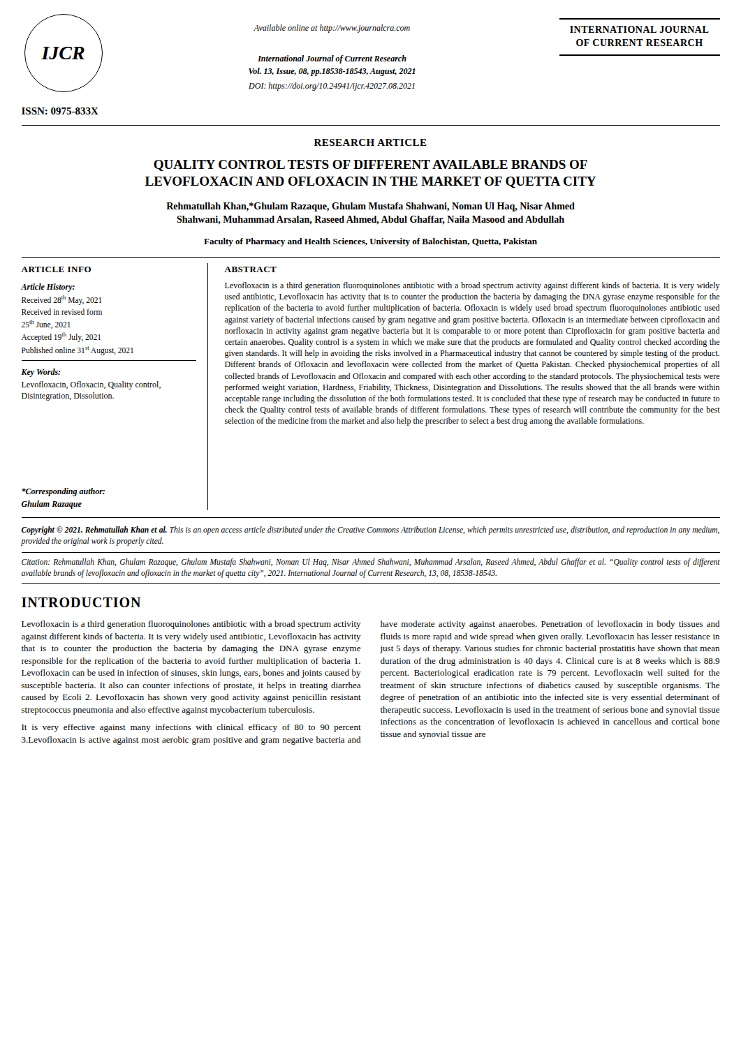IJCR
Available online at http://www.journalcra.com
International Journal of Current Research
Vol. 13, Issue, 08, pp.18538-18543, August, 2021
DOI: https://doi.org/10.24941/ijcr.42027.08.2021
INTERNATIONAL JOURNAL
OF CURRENT RESEARCH
ISSN: 0975-833X
RESEARCH ARTICLE
QUALITY CONTROL TESTS OF DIFFERENT AVAILABLE BRANDS OF
LEVOFLOXACIN AND OFLOXACIN IN THE MARKET OF QUETTA CITY
Rehmatullah Khan,*Ghulam Razaque, Ghulam Mustafa Shahwani, Noman Ul Haq, Nisar Ahmed
Shahwani, Muhammad Arsalan, Raseed Ahmed, Abdul Ghaffar, Naila Masood and Abdullah
Faculty of Pharmacy and Health Sciences, University of Balochistan, Quetta, Pakistan
ARTICLE INFO
Article History:
Received 28th May, 2021
Received in revised form
25th June, 2021
Accepted 19th July, 2021
Published online 31st August, 2021
Key Words:
Levofloxacin, Ofloxacin, Quality control, Disintegration, Dissolution.
*Corresponding author:
Ghulam Razaque
ABSTRACT
Levofloxacin is a third generation fluoroquinolones antibiotic with a broad spectrum activity against different kinds of bacteria. It is very widely used antibiotic, Levofloxacin has activity that is to counter the production the bacteria by damaging the DNA gyrase enzyme responsible for the replication of the bacteria to avoid further multiplication of bacteria. Ofloxacin is widely used broad spectrum fluoroquinolones antibiotic used against variety of bacterial infections caused by gram negative and gram positive bacteria. Ofloxacin is an intermediate between ciprofloxacin and norfloxacin in activity against gram negative bacteria but it is comparable to or more potent than Ciprofloxacin for gram positive bacteria and certain anaerobes. Quality control is a system in which we make sure that the products are formulated and Quality control checked according the given standards. It will help in avoiding the risks involved in a Pharmaceutical industry that cannot be countered by simple testing of the product. Different brands of Ofloxacin and levofloxacin were collected from the market of Quetta Pakistan. Checked physiochemical properties of all collected brands of Levofloxacin and Ofloxacin and compared with each other according to the standard protocols. The physiochemical tests were performed weight variation, Hardness, Friability, Thickness, Disintegration and Dissolutions. The results showed that the all brands were within acceptable range including the dissolution of the both formulations tested. It is concluded that these type of research may be conducted in future to check the Quality control tests of available brands of different formulations. These types of research will contribute the community for the best selection of the medicine from the market and also help the prescriber to select a best drug among the available formulations.
Copyright © 2021. Rehmatullah Khan et al. This is an open access article distributed under the Creative Commons Attribution License, which permits unrestricted use, distribution, and reproduction in any medium, provided the original work is properly cited.
Citation: Rehmatullah Khan, Ghulam Razaque, Ghulam Mustafa Shahwani, Noman Ul Haq, Nisar Ahmed Shahwani, Muhammad Arsalan, Raseed Ahmed, Abdul Ghaffar et al. “Quality control tests of different available brands of levofloxacin and ofloxacin in the market of quetta city”, 2021. International Journal of Current Research, 13, 08, 18538-18543.
INTRODUCTION
Levofloxacin is a third generation fluoroquinolones antibiotic with a broad spectrum activity against different kinds of bacteria. It is very widely used antibiotic, Levofloxacin has activity that is to counter the production the bacteria by damaging the DNA gyrase enzyme responsible for the replication of the bacteria to avoid further multiplication of bacteria 1. Levofloxacin can be used in infection of sinuses, skin lungs, ears, bones and joints caused by susceptible bacteria. It also can counter infections of prostate, it helps in treating diarrhea caused by Ecoli 2. Levofloxacin has shown very good activity against penicillin resistant streptococcus pneumonia and also effective against mycobacterium tuberculosis.
It is very effective against many infections with clinical efficacy of 80 to 90 percent 3.Levofloxacin is active against most aerobic gram positive and gram negative bacteria and have moderate activity against anaerobes. Penetration of levofloxacin in body tissues and fluids is more rapid and wide spread when given orally. Levofloxacin has lesser resistance in just 5 days of therapy. Various studies for chronic bacterial prostatitis have shown that mean duration of the drug administration is 40 days 4. Clinical cure is at 8 weeks which is 88.9 percent. Bacteriological eradication rate is 79 percent. Levofloxacin well suited for the treatment of skin structure infections of diabetics caused by susceptible organisms. The degree of penetration of an antibiotic into the infected site is very essential determinant of therapeutic success. Levofloxacin is used in the treatment of serious bone and synovial tissue infections as the concentration of levofloxacin is achieved in cancellous and cortical bone tissue and synovial tissue are